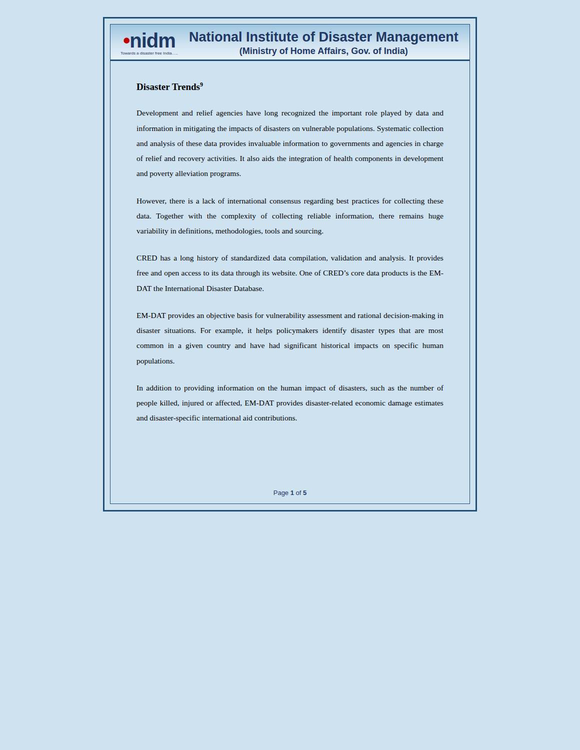•nidm
Towards a disaster free India…..
National Institute of Disaster Management
(Ministry of Home Affairs, Gov. of India)
Disaster Trends9
Development and relief agencies have long recognized the important role played by data and information in mitigating the impacts of disasters on vulnerable populations. Systematic collection and analysis of these data provides invaluable information to governments and agencies in charge of relief and recovery activities. It also aids the integration of health components in development and poverty alleviation programs.
However, there is a lack of international consensus regarding best practices for collecting these data. Together with the complexity of collecting reliable information, there remains huge variability in definitions, methodologies, tools and sourcing.
CRED has a long history of standardized data compilation, validation and analysis. It provides free and open access to its data through its website. One of CRED’s core data products is the EM-DAT the International Disaster Database.
EM-DAT provides an objective basis for vulnerability assessment and rational decision-making in disaster situations. For example, it helps policymakers identify disaster types that are most common in a given country and have had significant historical impacts on specific human populations.
In addition to providing information on the human impact of disasters, such as the number of people killed, injured or affected, EM-DAT provides disaster-related economic damage estimates and disaster-specific international aid contributions.
Page 1 of 5